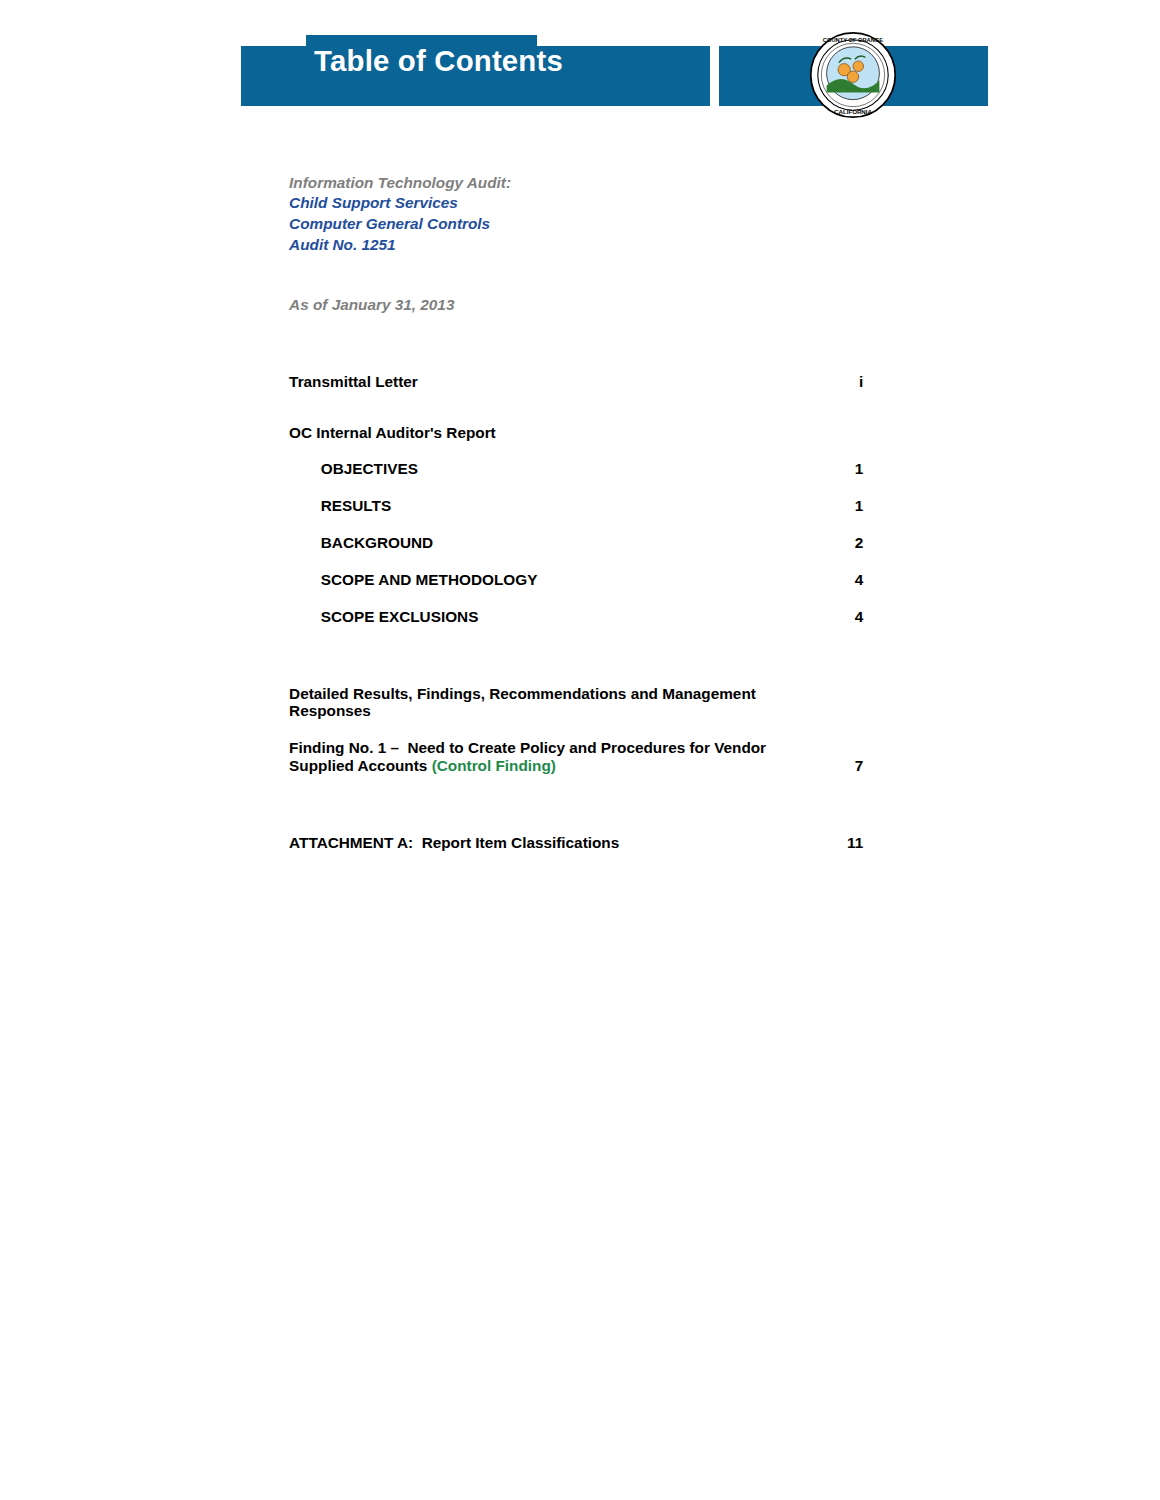Table of Contents
COUNTY OF ORANGE CALIFORNIA
Information Technology Audit:
Child Support Services
Computer General Controls
Audit No. 1251
As of January 31, 2013
| Transmittal Letter | i |
| OC Internal Auditor's Report | |
| OBJECTIVES | 1 |
| RESULTS | 1 |
| BACKGROUND | 2 |
| SCOPE AND METHODOLOGY | 4 |
| SCOPE EXCLUSIONS | 4 |
| Detailed Results, Findings, Recommendations and Management Responses | |
| Finding No. 1 – Need to Create Policy and Procedures for Vendor Supplied Accounts (Control Finding) | 7 |
| ATTACHMENT A: Report Item Classifications | 11 |